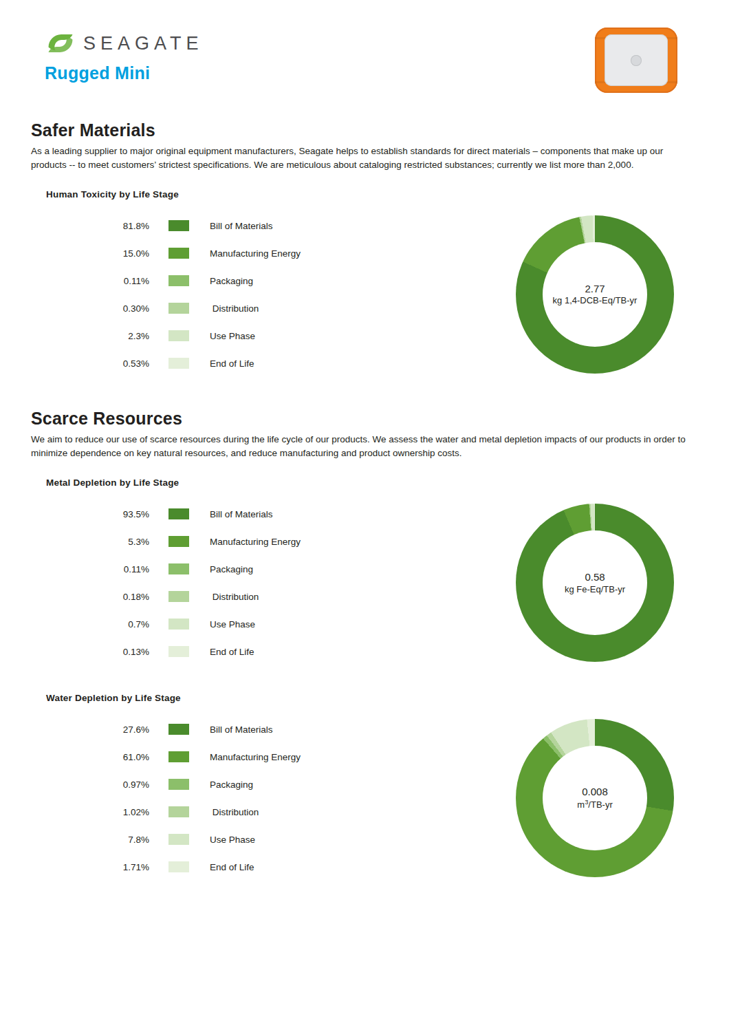SEAGATE
Rugged Mini
Safer Materials
As a leading supplier to major original equipment manufacturers, Seagate helps to establish standards for direct materials – components that make up our products -- to meet customers’ strictest specifications. We are meticulous about cataloging restricted substances; currently we list more than 2,000.
Human Toxicity by Life Stage
81.8%
Bill of Materials
15.0%
Manufacturing Energy
0.11%
Packaging
0.30%
Distribution
2.3%
Use Phase
0.53%
End of Life
2.77
kg 1,4-DCB-Eq/TB-yr
Scarce Resources
We aim to reduce our use of scarce resources during the life cycle of our products. We assess the water and metal depletion impacts of our products in order to minimize dependence on key natural resources, and reduce manufacturing and product ownership costs.
Metal Depletion by Life Stage
93.5%
Bill of Materials
5.3%
Manufacturing Energy
0.11%
Packaging
0.18%
Distribution
0.7%
Use Phase
0.13%
End of Life
0.58
kg Fe-Eq/TB-yr
Water Depletion by Life Stage
27.6%
Bill of Materials
61.0%
Manufacturing Energy
0.97%
Packaging
1.02%
Distribution
7.8%
Use Phase
1.71%
End of Life
0.008
m3/TB-yr